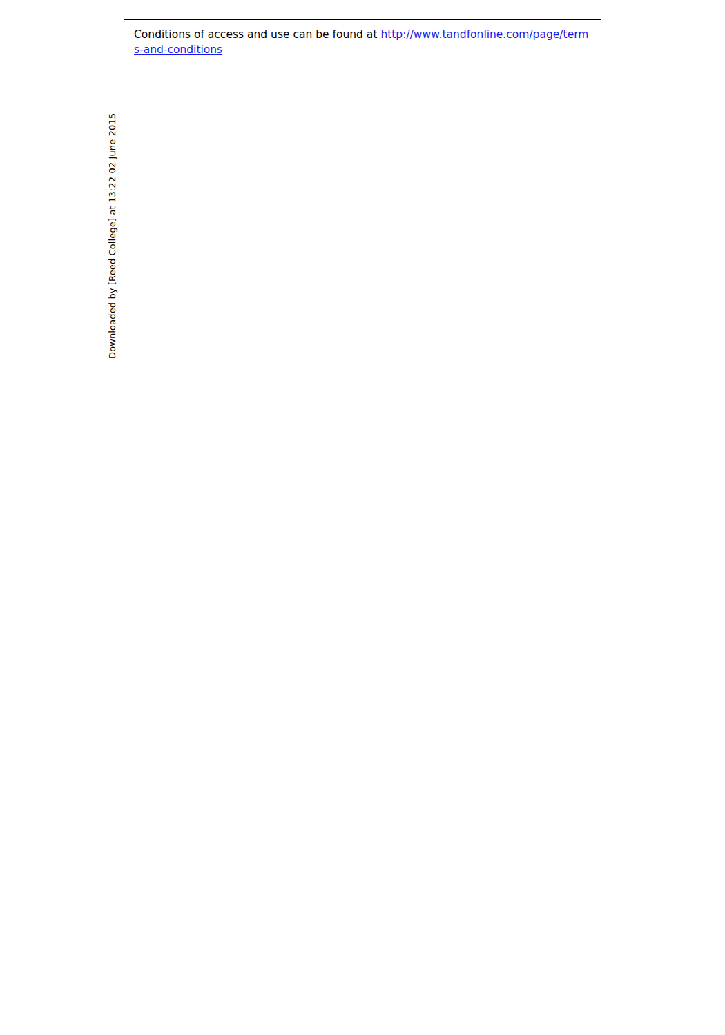Conditions of access and use can be found at http://www.tandfonline.com/page/terms-and-conditions
Downloaded by [Reed College] at 13:22 02 June 2015